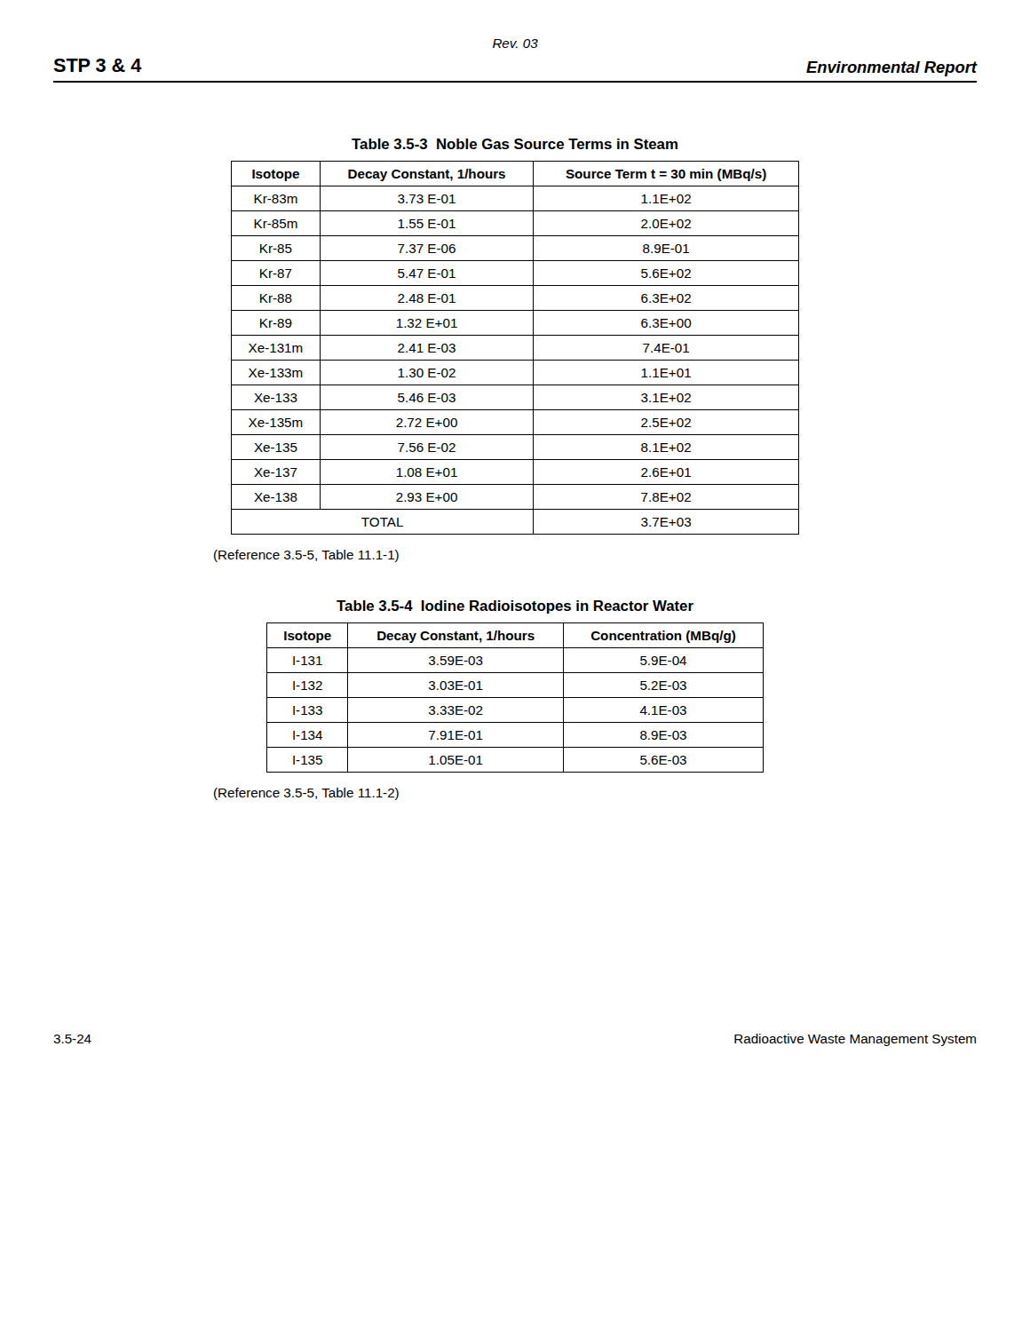Rev. 03
STP 3 & 4
Environmental Report
Table 3.5-3 Noble Gas Source Terms in Steam
| Isotope | Decay Constant, 1/hours | Source Term t = 30 min (MBq/s) |
| --- | --- | --- |
| Kr-83m | 3.73 E-01 | 1.1E+02 |
| Kr-85m | 1.55 E-01 | 2.0E+02 |
| Kr-85 | 7.37 E-06 | 8.9E-01 |
| Kr-87 | 5.47 E-01 | 5.6E+02 |
| Kr-88 | 2.48 E-01 | 6.3E+02 |
| Kr-89 | 1.32 E+01 | 6.3E+00 |
| Xe-131m | 2.41 E-03 | 7.4E-01 |
| Xe-133m | 1.30 E-02 | 1.1E+01 |
| Xe-133 | 5.46 E-03 | 3.1E+02 |
| Xe-135m | 2.72 E+00 | 2.5E+02 |
| Xe-135 | 7.56 E-02 | 8.1E+02 |
| Xe-137 | 1.08 E+01 | 2.6E+01 |
| Xe-138 | 2.93 E+00 | 7.8E+02 |
| TOTAL | 3.7E+03 |
(Reference 3.5-5, Table 11.1-1)
Table 3.5-4 Iodine Radioisotopes in Reactor Water
| Isotope | Decay Constant, 1/hours | Concentration (MBq/g) |
| --- | --- | --- |
| I-131 | 3.59E-03 | 5.9E-04 |
| I-132 | 3.03E-01 | 5.2E-03 |
| I-133 | 3.33E-02 | 4.1E-03 |
| I-134 | 7.91E-01 | 8.9E-03 |
| I-135 | 1.05E-01 | 5.6E-03 |
(Reference 3.5-5, Table 11.1-2)
3.5-24
Radioactive Waste Management System